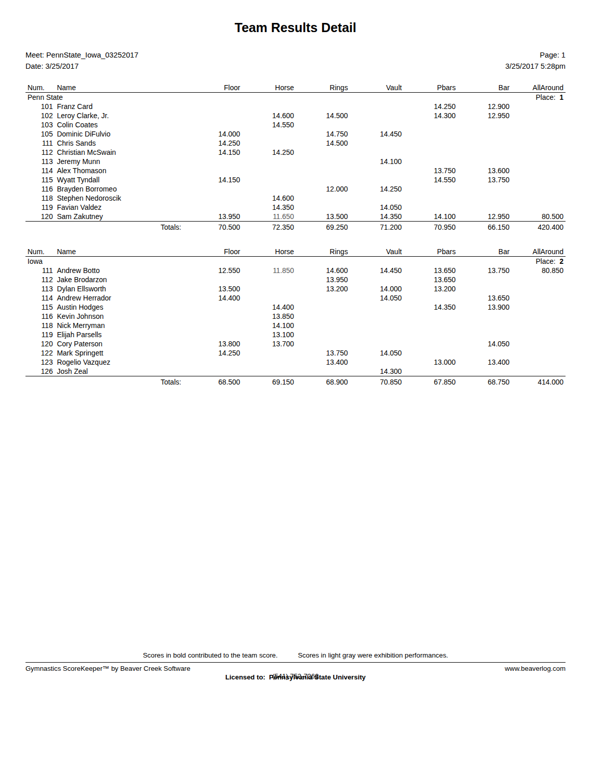Team Results Detail
Meet: PennState_Iowa_03252017
Date: 3/25/2017
Page: 1
3/25/2017 5:28pm
| Penn State | Place: 1 |
| Num. | Name | Floor | Horse | Rings | Vault | Pbars | Bar | AllAround |
| 101 | Franz Card | | | | | 14.250 | 12.900 | |
| 102 | Leroy Clarke, Jr. | | 14.600 | 14.500 | | 14.300 | 12.950 | |
| 103 | Colin Coates | | 14.550 | | | | | |
| 105 | Dominic DiFulvio | 14.000 | | 14.750 | 14.450 | | | |
| 111 | Chris Sands | 14.250 | | 14.500 | | | | |
| 112 | Christian McSwain | 14.150 | 14.250 | | | | | |
| 113 | Jeremy Munn | | | | 14.100 | | | |
| 114 | Alex Thomason | | | | | 13.750 | 13.600 | |
| 115 | Wyatt Tyndall | 14.150 | | | | 14.550 | 13.750 | |
| 116 | Brayden Borromeo | | | 12.000 | 14.250 | | | |
| 118 | Stephen Nedoroscik | | 14.600 | | | | | |
| 119 | Favian Valdez | | 14.350 | | 14.050 | | | |
| 120 | Sam Zakutney | 13.950 | 11.650 | 13.500 | 14.350 | 14.100 | 12.950 | 80.500 |
| | Totals: | 70.500 | 72.350 | 69.250 | 71.200 | 70.950 | 66.150 | 420.400 |
| Iowa | Place: 2 |
| Num. | Name | Floor | Horse | Rings | Vault | Pbars | Bar | AllAround |
| 111 | Andrew Botto | 12.550 | 11.850 | 14.600 | 14.450 | 13.650 | 13.750 | 80.850 |
| 112 | Jake Brodarzon | | | 13.950 | | 13.650 | | |
| 113 | Dylan Ellsworth | 13.500 | | 13.200 | 14.000 | 13.200 | | |
| 114 | Andrew Herrador | 14.400 | | | 14.050 | | 13.650 | |
| 115 | Austin Hodges | | 14.400 | | | 14.350 | 13.900 | |
| 116 | Kevin Johnson | | 13.850 | | | | | |
| 118 | Nick Merryman | | 14.100 | | | | | |
| 119 | Elijah Parsells | | 13.100 | | | | | |
| 120 | Cory Paterson | 13.800 | 13.700 | | | | 14.050 | |
| 122 | Mark Springett | 14.250 | | 13.750 | 14.050 | | | |
| 123 | Rogelio Vazquez | | | 13.400 | | 13.000 | 13.400 | |
| 126 | Josh Zeal | | | | 14.300 | | | |
| | Totals: | 68.500 | 69.150 | 68.900 | 70.850 | 67.850 | 68.750 | 414.000 |
Scores in bold contributed to the team score. Scores in light gray were exhibition performances.
Gymnastics ScoreKeeper™ by Beaver Creek Software
(541) 752-7263
www.beaverlog.com
Licensed to: Pennsylvania State University